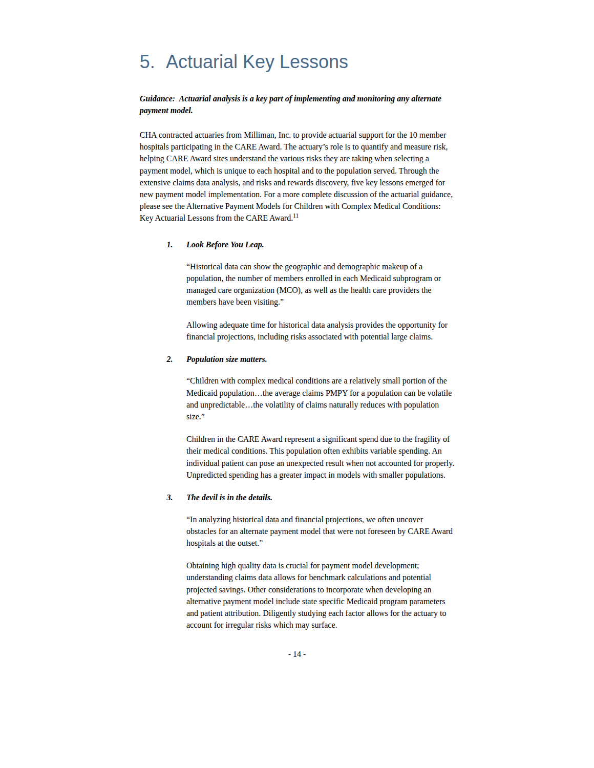5. Actuarial Key Lessons
Guidance: Actuarial analysis is a key part of implementing and monitoring any alternate payment model.
CHA contracted actuaries from Milliman, Inc. to provide actuarial support for the 10 member hospitals participating in the CARE Award. The actuary’s role is to quantify and measure risk, helping CARE Award sites understand the various risks they are taking when selecting a payment model, which is unique to each hospital and to the population served. Through the extensive claims data analysis, and risks and rewards discovery, five key lessons emerged for new payment model implementation. For a more complete discussion of the actuarial guidance, please see the Alternative Payment Models for Children with Complex Medical Conditions: Key Actuarial Lessons from the CARE Award.11
1. Look Before You Leap.
“Historical data can show the geographic and demographic makeup of a population, the number of members enrolled in each Medicaid subprogram or managed care organization (MCO), as well as the health care providers the members have been visiting.”
Allowing adequate time for historical data analysis provides the opportunity for financial projections, including risks associated with potential large claims.
2. Population size matters.
“Children with complex medical conditions are a relatively small portion of the Medicaid population…the average claims PMPY for a population can be volatile and unpredictable…the volatility of claims naturally reduces with population size.”
Children in the CARE Award represent a significant spend due to the fragility of their medical conditions. This population often exhibits variable spending. An individual patient can pose an unexpected result when not accounted for properly. Unpredicted spending has a greater impact in models with smaller populations.
3. The devil is in the details.
“In analyzing historical data and financial projections, we often uncover obstacles for an alternate payment model that were not foreseen by CARE Award hospitals at the outset.”
Obtaining high quality data is crucial for payment model development; understanding claims data allows for benchmark calculations and potential projected savings. Other considerations to incorporate when developing an alternative payment model include state specific Medicaid program parameters and patient attribution. Diligently studying each factor allows for the actuary to account for irregular risks which may surface.
- 14 -